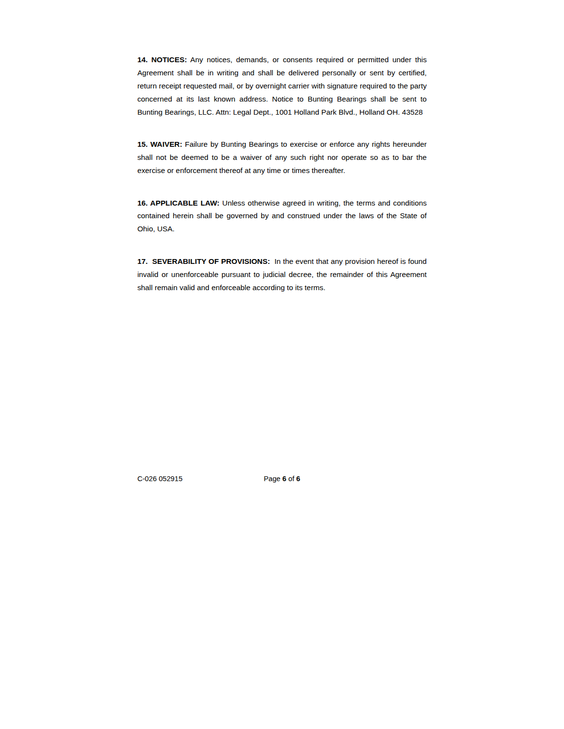14. NOTICES: Any notices, demands, or consents required or permitted under this Agreement shall be in writing and shall be delivered personally or sent by certified, return receipt requested mail, or by overnight carrier with signature required to the party concerned at its last known address. Notice to Bunting Bearings shall be sent to Bunting Bearings, LLC. Attn: Legal Dept., 1001 Holland Park Blvd., Holland OH. 43528
15. WAIVER: Failure by Bunting Bearings to exercise or enforce any rights hereunder shall not be deemed to be a waiver of any such right nor operate so as to bar the exercise or enforcement thereof at any time or times thereafter.
16. APPLICABLE LAW: Unless otherwise agreed in writing, the terms and conditions contained herein shall be governed by and construed under the laws of the State of Ohio, USA.
17. SEVERABILITY OF PROVISIONS: In the event that any provision hereof is found invalid or unenforceable pursuant to judicial decree, the remainder of this Agreement shall remain valid and enforceable according to its terms.
Page 6 of 6
C-026 052915